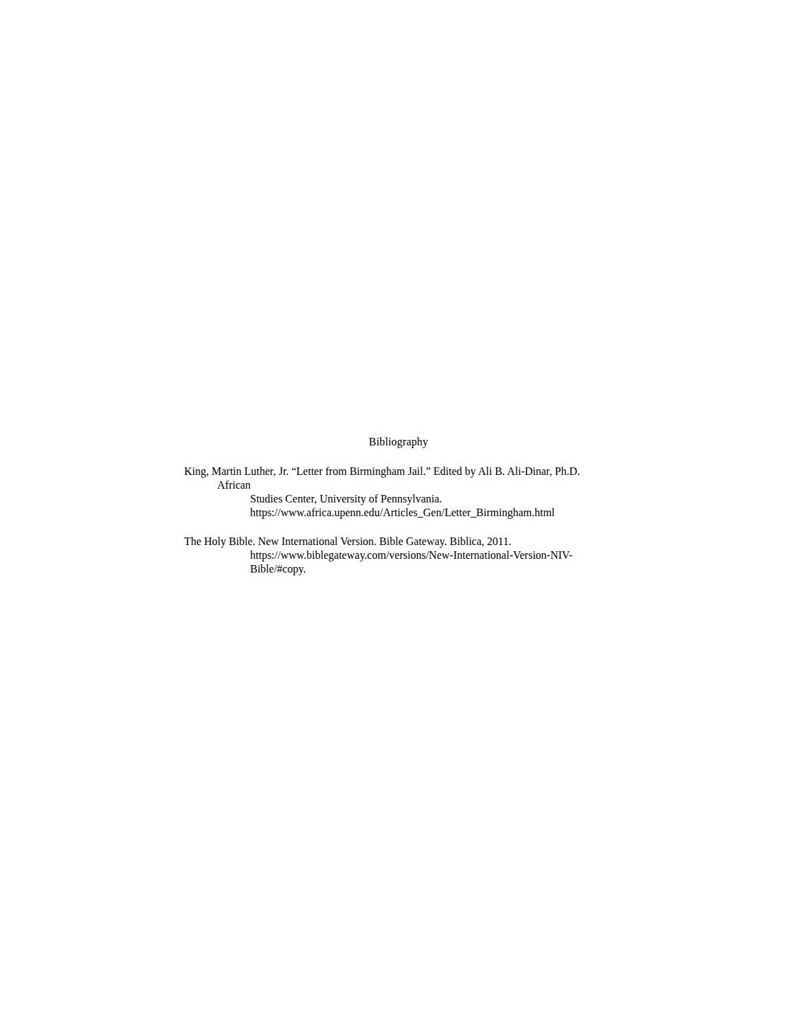Bibliography
King, Martin Luther, Jr. “Letter from Birmingham Jail.” Edited by Ali B. Ali-Dinar, Ph.D. African Studies Center, University of Pennsylvania. https://www.africa.upenn.edu/Articles_Gen/Letter_Birmingham.html
The Holy Bible. New International Version. Bible Gateway. Biblica, 2011. https://www.biblegateway.com/versions/New-International-Version-NIV-Bible/#copy.